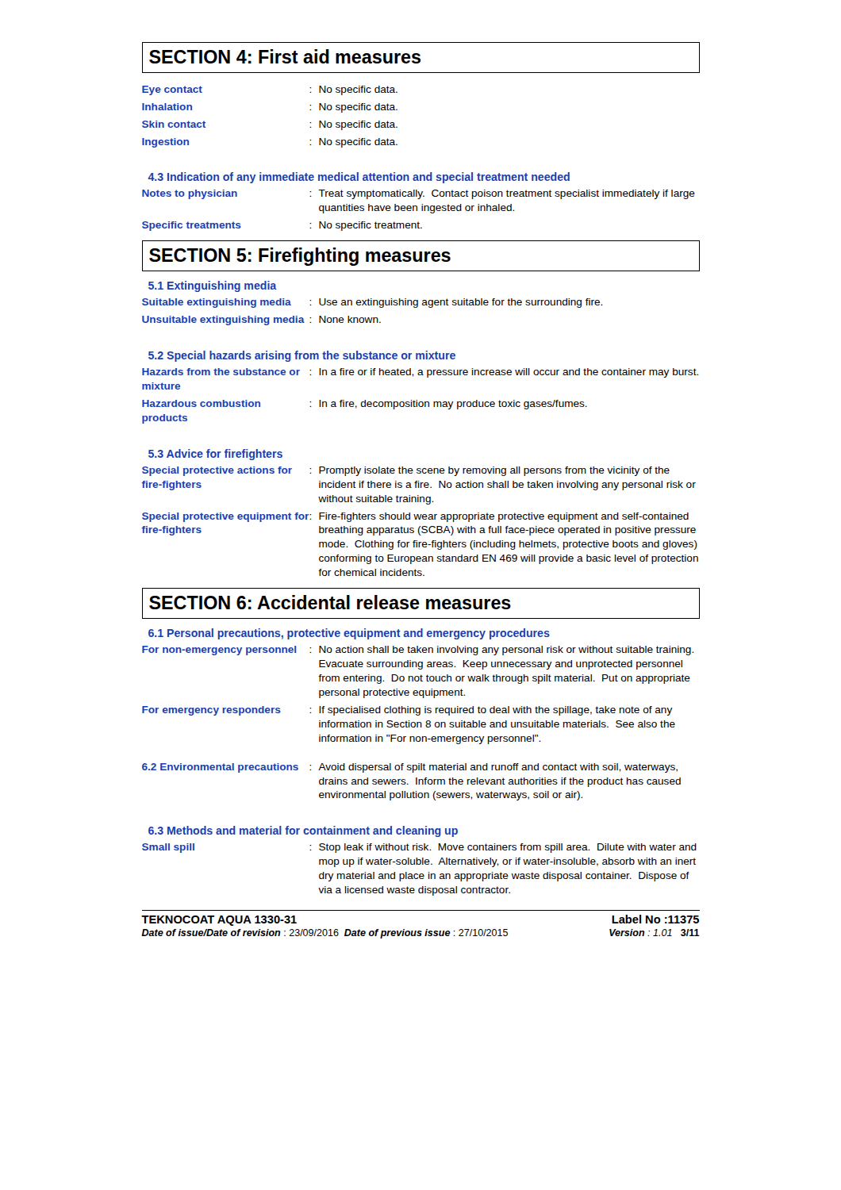SECTION 4: First aid measures
| Eye contact | : | No specific data. |
| Inhalation | : | No specific data. |
| Skin contact | : | No specific data. |
| Ingestion | : | No specific data. |
4.3 Indication of any immediate medical attention and special treatment needed
| Notes to physician | : | Treat symptomatically. Contact poison treatment specialist immediately if large quantities have been ingested or inhaled. |
| Specific treatments | : | No specific treatment. |
SECTION 5: Firefighting measures
5.1 Extinguishing media
| Suitable extinguishing media | : | Use an extinguishing agent suitable for the surrounding fire. |
| Unsuitable extinguishing media | : | None known. |
5.2 Special hazards arising from the substance or mixture
| Hazards from the substance or mixture | : | In a fire or if heated, a pressure increase will occur and the container may burst. |
| Hazardous combustion products | : | In a fire, decomposition may produce toxic gases/fumes. |
5.3 Advice for firefighters
| Special protective actions for fire-fighters | : | Promptly isolate the scene by removing all persons from the vicinity of the incident if there is a fire. No action shall be taken involving any personal risk or without suitable training. |
| Special protective equipment for fire-fighters | : | Fire-fighters should wear appropriate protective equipment and self-contained breathing apparatus (SCBA) with a full face-piece operated in positive pressure mode. Clothing for fire-fighters (including helmets, protective boots and gloves) conforming to European standard EN 469 will provide a basic level of protection for chemical incidents. |
SECTION 6: Accidental release measures
6.1 Personal precautions, protective equipment and emergency procedures
| For non-emergency personnel | : | No action shall be taken involving any personal risk or without suitable training. Evacuate surrounding areas. Keep unnecessary and unprotected personnel from entering. Do not touch or walk through spilt material. Put on appropriate personal protective equipment. |
| For emergency responders | : | If specialised clothing is required to deal with the spillage, take note of any information in Section 8 on suitable and unsuitable materials. See also the information in "For non-emergency personnel". |
| 6.2 Environmental precautions | : | Avoid dispersal of spilt material and runoff and contact with soil, waterways, drains and sewers. Inform the relevant authorities if the product has caused environmental pollution (sewers, waterways, soil or air). |
6.3 Methods and material for containment and cleaning up
| Small spill | : | Stop leak if without risk. Move containers from spill area. Dilute with water and mop up if water-soluble. Alternatively, or if water-insoluble, absorb with an inert dry material and place in an appropriate waste disposal container. Dispose of via a licensed waste disposal contractor. |
TEKNOCOAT AQUA 1330-31 Label No :11375
Date of issue/Date of revision : 23/09/2016 Date of previous issue : 27/10/2015 Version : 1.01 3/11